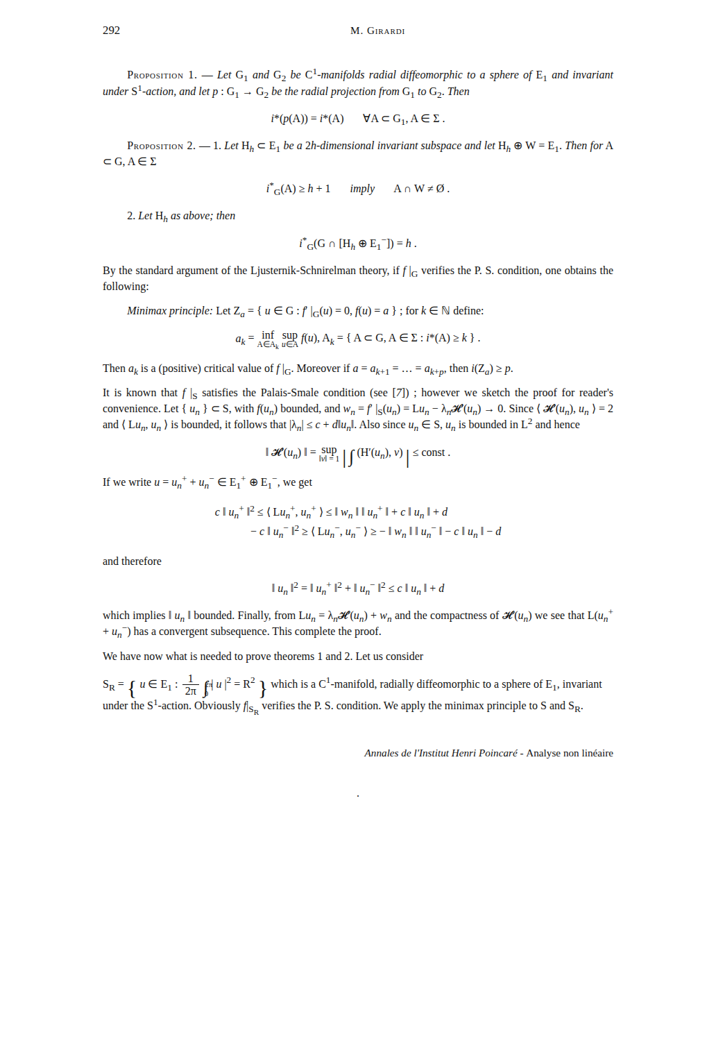292 M. Girardi
Proposition 1. — Let G1 and G2 be C1-manifolds radial diffeomorphic to a sphere of E1 and invariant under S1-action, and let p : G1 → G2 be the radial projection from G1 to G2. Then
i*(p(A)) = i*(A) ∀A ⊂ G1, A ∈ Σ .
Proposition 2. — 1. Let Hh ⊂ E1 be a 2h-dimensional invariant subspace and let Hh ⊕ W = E1. Then for A ⊂ G, A ∈ Σ
i*G(A) ≥ h + 1 imply A ∩ W ≠ Ø .
2. Let Hh as above; then
i*G(G ∩ [Hh ⊕ E1−]) = h .
By the standard argument of the Ljusternik-Schnirelman theory, if f |G verifies the P. S. condition, one obtains the following:
Minimax principle: Let Za = { u ∈ G : f′ |G(u) = 0, f(u) = a } ; for k ∈ ℕ define:
ak = inf A∈Ak sup u∈A f(u), Ak = { A ⊂ G, A ∈ Σ : i*(A) ≥ k } .
Then ak is a (positive) critical value of f |G. Moreover if a = ak+1 = … = ak+p, then i(Za) ≥ p.
It is known that f |S satisfies the Palais-Smale condition (see [7]) ; however we sketch the proof for reader's convenience. Let { un } ⊂ S, with f(un) bounded, and wn = f′ |S(un) = Lun − λn𝓗′(un) → 0. Since ⟨ 𝓗′(un), un ⟩ = 2 and ⟨ Lun, un ⟩ is bounded, it follows that |λn| ≤ c + d‖un‖. Also since un ∈ S, un is bounded in L2 and hence
‖ 𝓗′(un) ‖ = sup‖v‖ = 1 | ∫ (H′(un), v) | ≤ const .
If we write u = un+ + un− ∈ E1+ ⊕ E1−, we get
c ‖ un+ ‖2 ≤ ⟨ Lun+, un+ ⟩ ≤ ‖ wn ‖ ‖ un+ ‖ + c ‖ un ‖ + d − c ‖ un− ‖2 ≥ ⟨ Lun−, un− ⟩ ≥ − ‖ wn ‖ ‖ un− ‖ − c ‖ un ‖ − d
and therefore
‖ un ‖2 = ‖ un+ ‖2 + ‖ un− ‖2 ≤ c ‖ un ‖ + d
which implies ‖ un ‖ bounded. Finally, from Lun = λn𝓗′(un) + wn and the compactness of 𝓗′(un) we see that L(un+ + un−) has a convergent subsequence. This complete the proof.
We have now what is needed to prove theorems 1 and 2. Let us consider
SR = { u ∈ E1 : 12π ∫02π | u |2 = R2 } which is a C1-manifold, radially diffeomorphic to a sphere of E1, invariant under the S1-action. Obviously f|SR verifies the P. S. condition. We apply the minimax principle to S and SR.
Annales de l'Institut Henri Poincaré - Analyse non linéaire
.